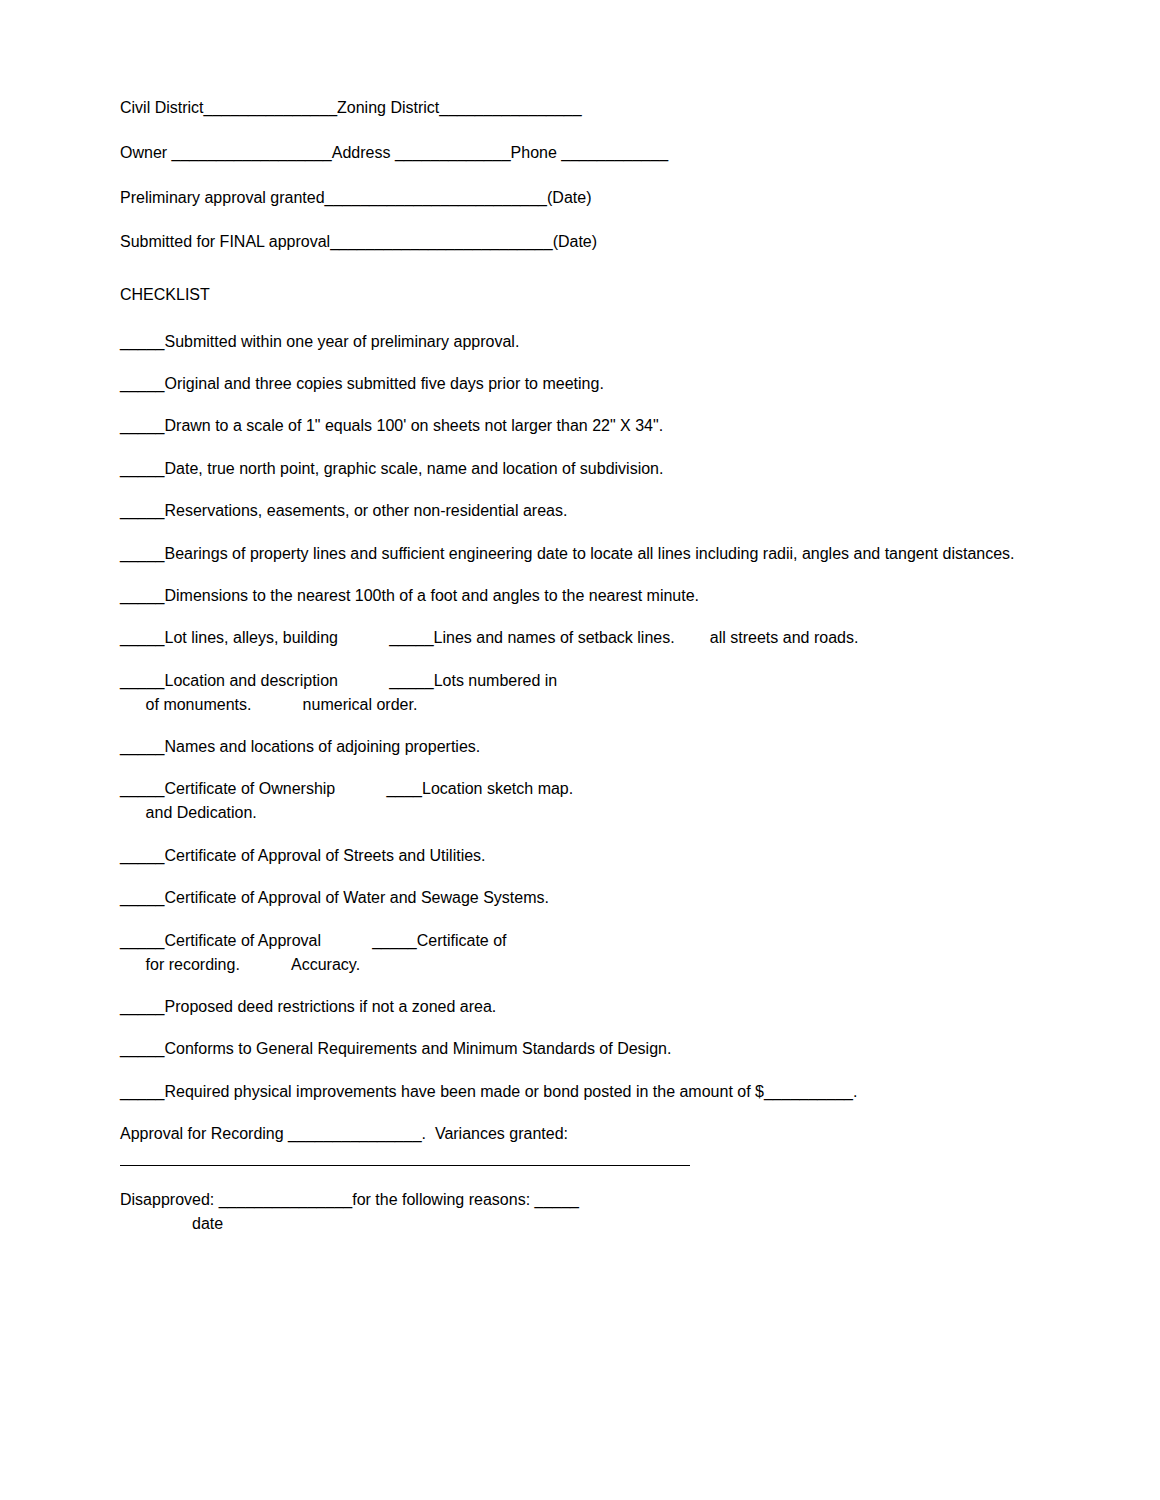Civil District_______________Zoning District________________
Owner __________________Address _____________Phone ____________
Preliminary approval granted_________________________(Date)
Submitted for FINAL approval_________________________(Date)
CHECKLIST
_____Submitted within one year of preliminary approval.
_____Original and three copies submitted five days prior to meeting.
_____Drawn to a scale of 1" equals 100' on sheets not larger than 22" X 34".
_____Date, true north point, graphic scale, name and location of subdivision.
_____Reservations, easements, or other non-residential areas.
_____Bearings of property lines and sufficient engineering date to locate all lines including radii, angles and tangent distances.
_____Dimensions to the nearest 100th of a foot and angles to the nearest minute.
_____Lot lines, alleys, building _____Lines and names of setback lines. all streets and roads.
_____Location and description _____Lots numbered in of monuments. numerical order.
_____Names and locations of adjoining properties.
_____Certificate of Ownership ____Location sketch map. and Dedication.
_____Certificate of Approval of Streets and Utilities.
_____Certificate of Approval of Water and Sewage Systems.
_____Certificate of Approval _____Certificate of for recording. Accuracy.
_____Proposed deed restrictions if not a zoned area.
_____Conforms to General Requirements and Minimum Standards of Design.
_____Required physical improvements have been made or bond posted in the amount of $__________.
Approval for Recording _______________. Variances granted:
Disapproved: _______________for the following reasons: _____ date